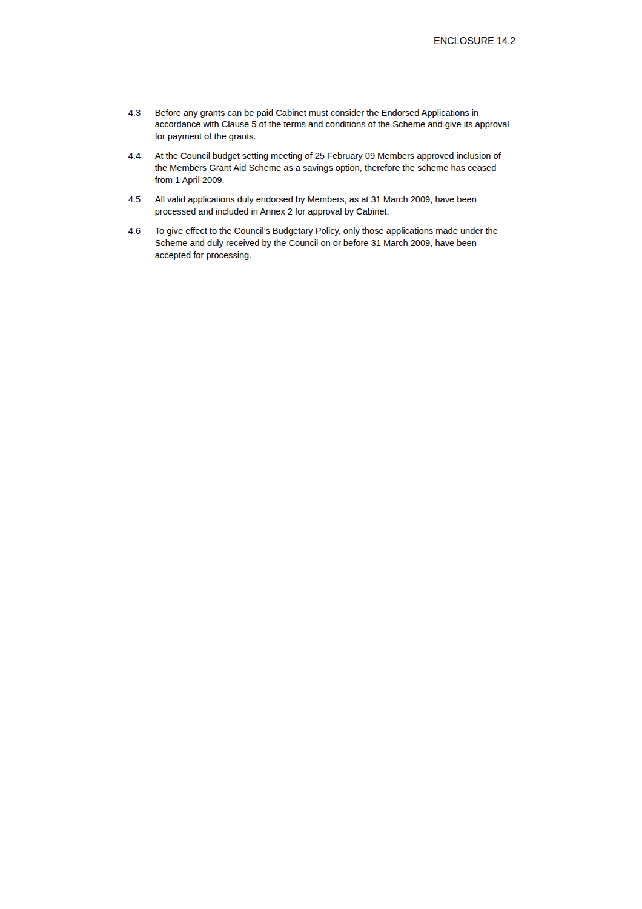ENCLOSURE 14.2
4.3
Before any grants can be paid Cabinet must consider the Endorsed Applications in accordance with Clause 5 of the terms and conditions of the Scheme and give its approval for payment of the grants.
4.4
At the Council budget setting meeting of 25 February 09 Members approved inclusion of the Members Grant Aid Scheme as a savings option, therefore the scheme has ceased from 1 April 2009.
4.5
All valid applications duly endorsed by Members, as at 31 March 2009, have been processed and included in Annex 2 for approval by Cabinet.
4.6
To give effect to the Council’s Budgetary Policy, only those applications made under the Scheme and duly received by the Council on or before 31 March 2009, have been accepted for processing.